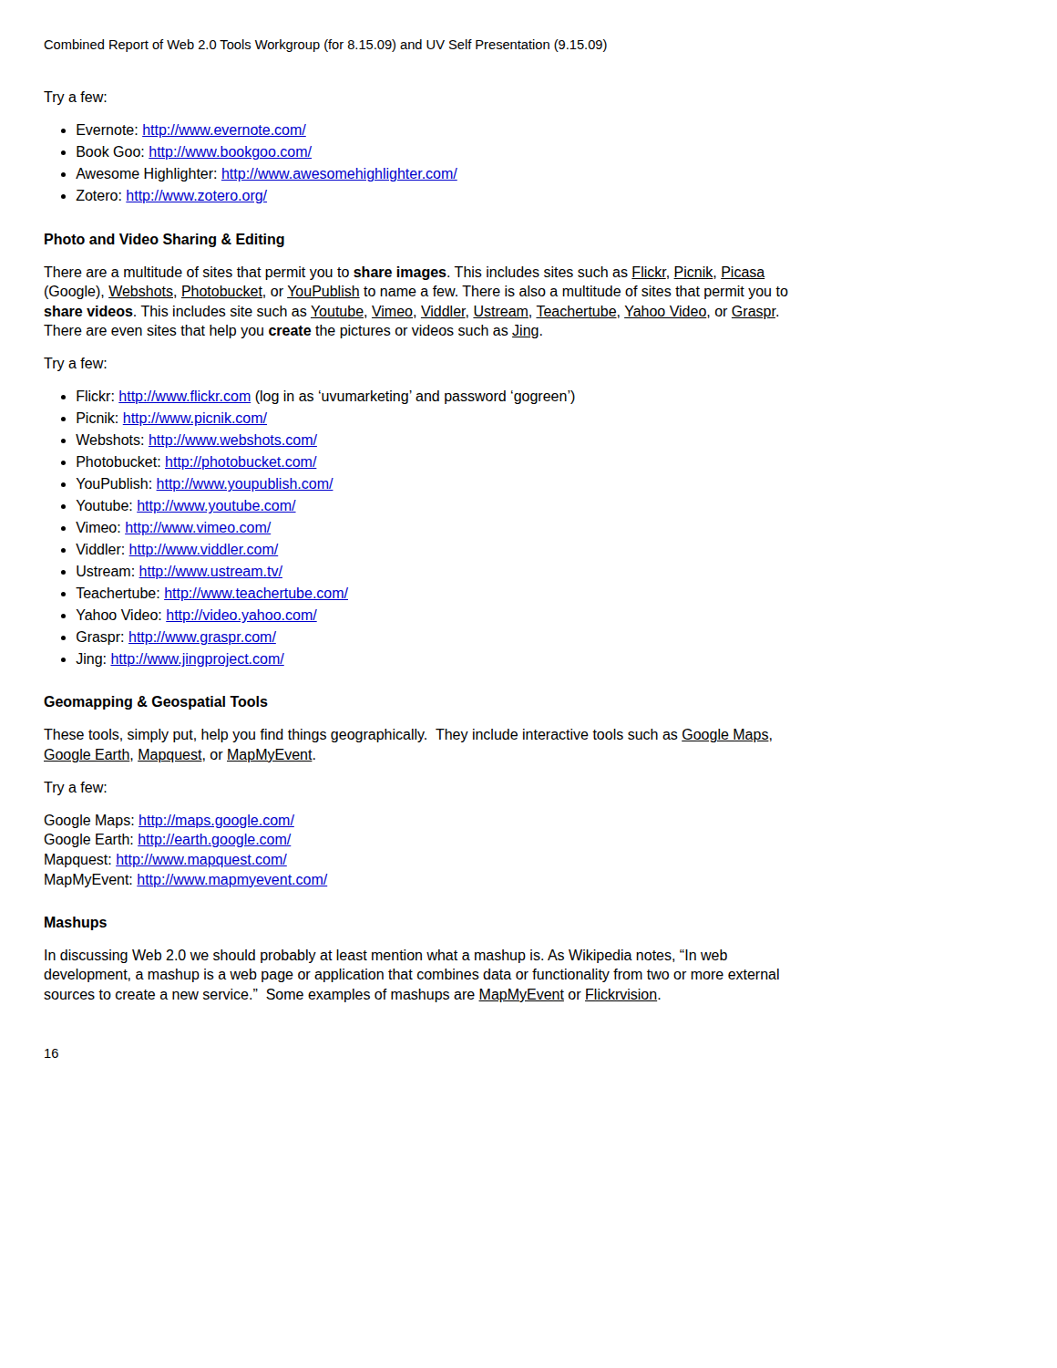Combined Report of Web 2.0 Tools Workgroup (for 8.15.09) and UV Self Presentation (9.15.09)
Try a few:
Evernote: http://www.evernote.com/
Book Goo: http://www.bookgoo.com/
Awesome Highlighter: http://www.awesomehighlighter.com/
Zotero: http://www.zotero.org/
Photo and Video Sharing & Editing
There are a multitude of sites that permit you to share images. This includes sites such as Flickr, Picnik, Picasa (Google), Webshots, Photobucket, or YouPublish to name a few. There is also a multitude of sites that permit you to share videos. This includes site such as Youtube, Vimeo, Viddler, Ustream, Teachertube, Yahoo Video, or Graspr. There are even sites that help you create the pictures or videos such as Jing.
Try a few:
Flickr: http://www.flickr.com (log in as ‘uvumarketing’ and password ‘gogreen’)
Picnik: http://www.picnik.com/
Webshots: http://www.webshots.com/
Photobucket: http://photobucket.com/
YouPublish: http://www.youpublish.com/
Youtube: http://www.youtube.com/
Vimeo: http://www.vimeo.com/
Viddler: http://www.viddler.com/
Ustream: http://www.ustream.tv/
Teachertube: http://www.teachertube.com/
Yahoo Video: http://video.yahoo.com/
Graspr: http://www.graspr.com/
Jing: http://www.jingproject.com/
Geomapping & Geospatial Tools
These tools, simply put, help you find things geographically. They include interactive tools such as Google Maps, Google Earth, Mapquest, or MapMyEvent.
Try a few:
Google Maps: http://maps.google.com/
Google Earth: http://earth.google.com/
Mapquest: http://www.mapquest.com/
MapMyEvent: http://www.mapmyevent.com/
Mashups
In discussing Web 2.0 we should probably at least mention what a mashup is. As Wikipedia notes, “In web development, a mashup is a web page or application that combines data or functionality from two or more external sources to create a new service.” Some examples of mashups are MapMyEvent or Flickrvision.
16